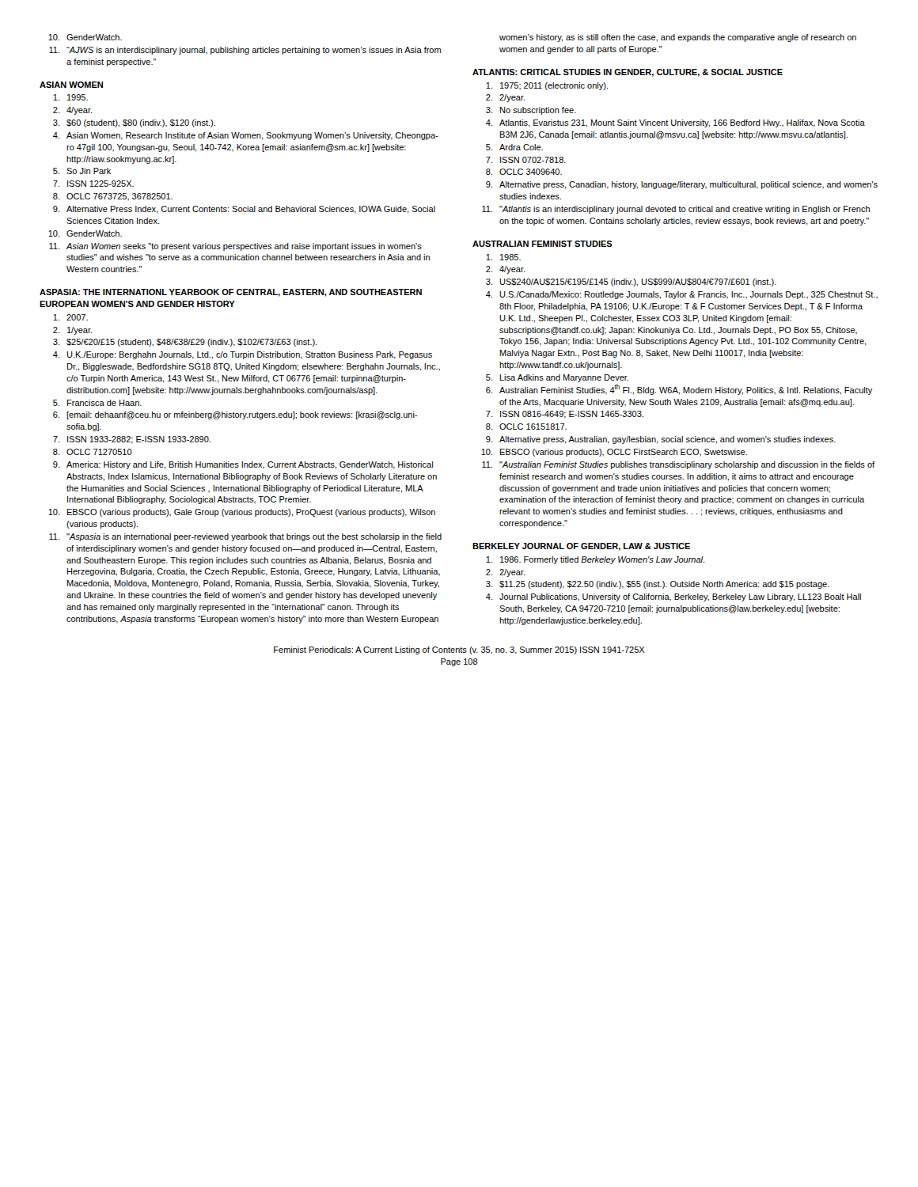10 GenderWatch.
11“AJWS is an interdisciplinary journal, publishing articles pertaining to women’s issues in Asia from a feminist perspective.”
Asian Women
11995.
24/year.
3$60 (student), $80 (indiv.), $120 (inst.).
4 Asian Women, Research Institute of Asian Women, Sookmyung Women’s University, Cheongpa-ro 47gil 100, Youngsan-gu, Seoul, 140-742, Korea [email: asianfem@sm.ac.kr] [website: http://riaw.sookmyung.ac.kr].
5 So Jin Park
7 ISSN 1225-925X.
8 OCLC 7673725, 36782501.
9 Alternative Press Index, Current Contents: Social and Behavioral Sciences, IOWA Guide, Social Sciences Citation Index.
10 GenderWatch.
11 Asian Women seeks "to present various perspectives and raise important issues in women's studies" and wishes "to serve as a communication channel between researchers in Asia and in Western countries."
Aspasia: The Internationl Yearbook of Central, Eastern, and Southeastern European Women's and Gender History
12007.
21/year.
3$25/€20/£15 (student), $48/€38/£29 (indiv.), $102/€73/£63 (inst.).
4 U.K./Europe: Berghahn Journals, Ltd., c/o Turpin Distribution, Stratton Business Park, Pegasus Dr., Biggleswade, Bedfordshire SG18 8TQ, United Kingdom; elsewhere: Berghahn Journals, Inc., c/o Turpin North America, 143 West St., New Milford, CT 06776 [email: turpinna@turpin-distribution.com] [website: http://www.journals.berghahnbooks.com/journals/asp].
5 Francisca de Haan.
6[email: dehaanf@ceu.hu or mfeinberg@history.rutgers.edu]; book reviews: [krasi@sclg.uni-sofia.bg].
7 ISSN 1933-2882; E-ISSN 1933-2890.
8 OCLC 71270510
9 America: History and Life, British Humanities Index, Current Abstracts, GenderWatch, Historical Abstracts, Index Islamicus, International Bibliography of Book Reviews of Scholarly Literature on the Humanities and Social Sciences , International Bibliography of Periodical Literature, MLA International Bibliography, Sociological Abstracts, TOC Premier.
10 EBSCO (various products), Gale Group (various products), ProQuest (various products), Wilson (various products).
11"Aspasia is an international peer-reviewed yearbook that brings out the best scholarsip in the field of interdisciplinary women’s and gender history focused on—and produced in—Central, Eastern, and Southeastern Europe. This region includes such countries as Albania, Belarus, Bosnia and Herzegovina, Bulgaria, Croatia, the Czech Republic, Estonia, Greece, Hungary, Latvia, Lithuania, Macedonia, Moldova, Montenegro, Poland, Romania, Russia, Serbia, Slovakia, Slovenia, Turkey, and Ukraine. In these countries the field of women’s and gender history has developed unevenly and has remained only marginally represented in the “international” canon. Through its contributions, Aspasia transforms “European women’s history” into more than Western European women’s history, as is still often the case, and expands the comparative angle of research on women and gender to all parts of Europe."
Atlantis: Critical Studies in Gender, Culture, & Social Justice
11975; 2011 (electronic only).
22/year.
3 No subscription fee.
4 Atlantis, Evaristus 231, Mount Saint Vincent University, 166 Bedford Hwy., Halifax, Nova Scotia B3M 2J6, Canada [email: atlantis.journal@msvu.ca] [website: http://www.msvu.ca/atlantis].
5 Ardra Cole.
7 ISSN 0702-7818.
8 OCLC 3409640.
9 Alternative press, Canadian, history, language/literary, multicultural, political science, and women's studies indexes.
11"Atlantis is an interdisciplinary journal devoted to critical and creative writing in English or French on the topic of women. Contains scholarly articles, review essays, book reviews, art and poetry."
Australian Feminist Studies
11985.
24/year.
3 US$240/AU$215/€195/£145 (indiv.), US$999/AU$804/€797/£601 (inst.).
4 U.S./Canada/Mexico: Routledge Journals, Taylor & Francis, Inc., Journals Dept., 325 Chestnut St., 8th Floor, Philadelphia, PA 19106; U.K./Europe: T & F Customer Services Dept., T & F Informa U.K. Ltd., Sheepen Pl., Colchester, Essex CO3 3LP, United Kingdom [email: subscriptions@tandf.co.uk]; Japan: Kinokuniya Co. Ltd., Journals Dept., PO Box 55, Chitose, Tokyo 156, Japan; India: Universal Subscriptions Agency Pvt. Ltd., 101-102 Community Centre, Malviya Nagar Extn., Post Bag No. 8, Saket, New Delhi 110017, India [website: http://www.tandf.co.uk/journals].
5 Lisa Adkins and Maryanne Dever.
6 Australian Feminist Studies, 4th Fl., Bldg. W6A, Modern History, Politics, & Intl. Relations, Faculty of the Arts, Macquarie University, New South Wales 2109, Australia [email: afs@mq.edu.au].
7 ISSN 0816-4649; E-ISSN 1465-3303.
8 OCLC 16151817.
9 Alternative press, Australian, gay/lesbian, social science, and women's studies indexes.
10 EBSCO (various products), OCLC FirstSearch ECO, Swetswise.
11"Australian Feminist Studies publishes transdisciplinary scholarship and discussion in the fields of feminist research and women's studies courses. In addition, it aims to attract and encourage discussion of government and trade union initiatives and policies that concern women; examination of the interaction of feminist theory and practice; comment on changes in curricula relevant to women's studies and feminist studies. . . ; reviews, critiques, enthusiasms and correspondence."
Berkeley Journal of Gender, Law & Justice
11986. Formerly titled Berkeley Women's Law Journal.
22/year.
3$11.25 (student), $22.50 (indiv.), $55 (inst.). Outside North America: add $15 postage.
4 Journal Publications, University of California, Berkeley, Berkeley Law Library, LL123 Boalt Hall South, Berkeley, CA 94720-7210 [email: journalpublications@law.berkeley.edu] [website: http://genderlawjustice.berkeley.edu].
Feminist Periodicals: A Current Listing of Contents (v. 35, no. 3, Summer 2015) ISSN 1941-725X
Page 108